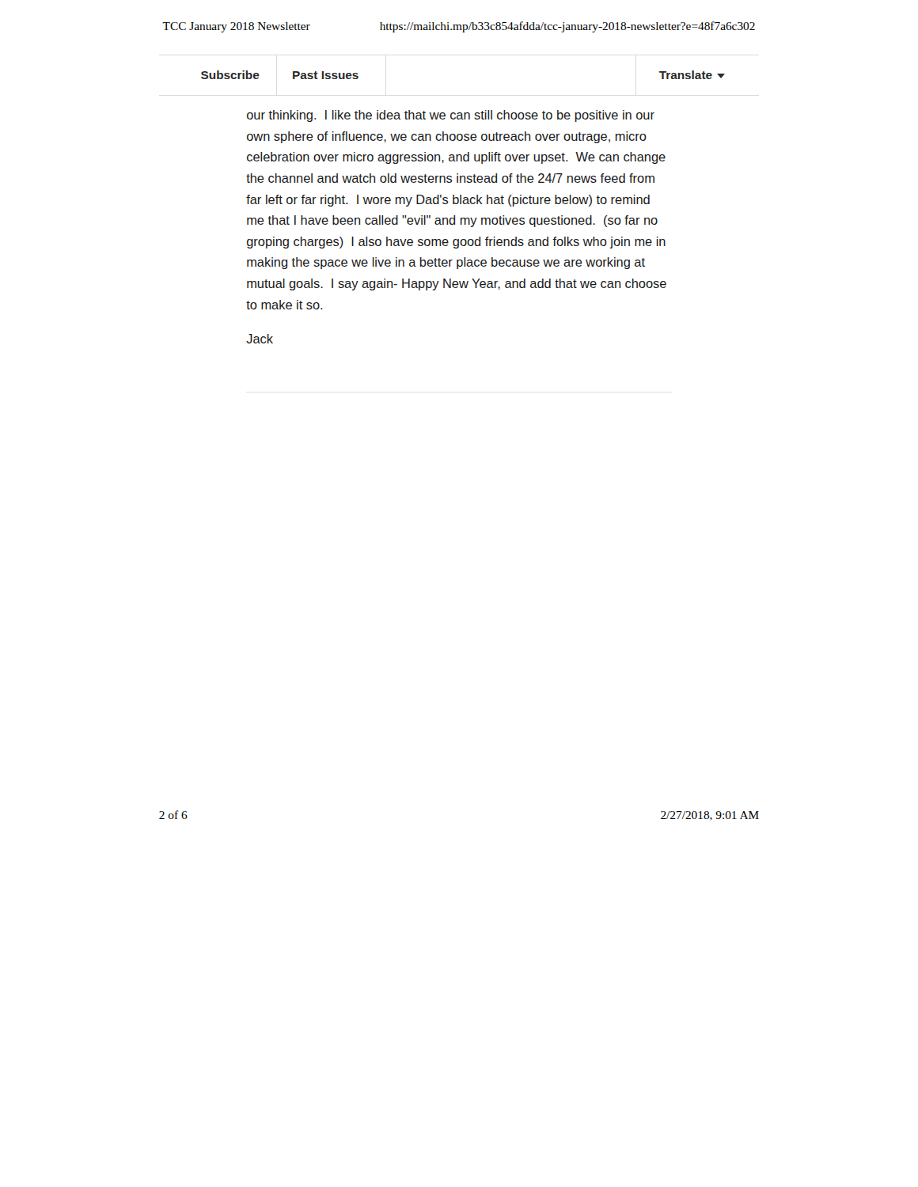TCC January 2018 Newsletter https://mailchi.mp/b33c854afdda/tcc-january-2018-newsletter?e=48f7a6c302
Subscribe
Past Issues
Translate
our thinking. I like the idea that we can still choose to be positive in our own sphere of influence, we can choose outreach over outrage, micro celebration over micro aggression, and uplift over upset. We can change the channel and watch old westerns instead of the 24/7 news feed from far left or far right. I wore my Dad's black hat (picture below) to remind me that I have been called "evil" and my motives questioned. (so far no groping charges) I also have some good friends and folks who join me in making the space we live in a better place because we are working at mutual goals. I say again- Happy New Year, and add that we can choose to make it so.
Jack
2 of 6 2/27/2018, 9:01 AM